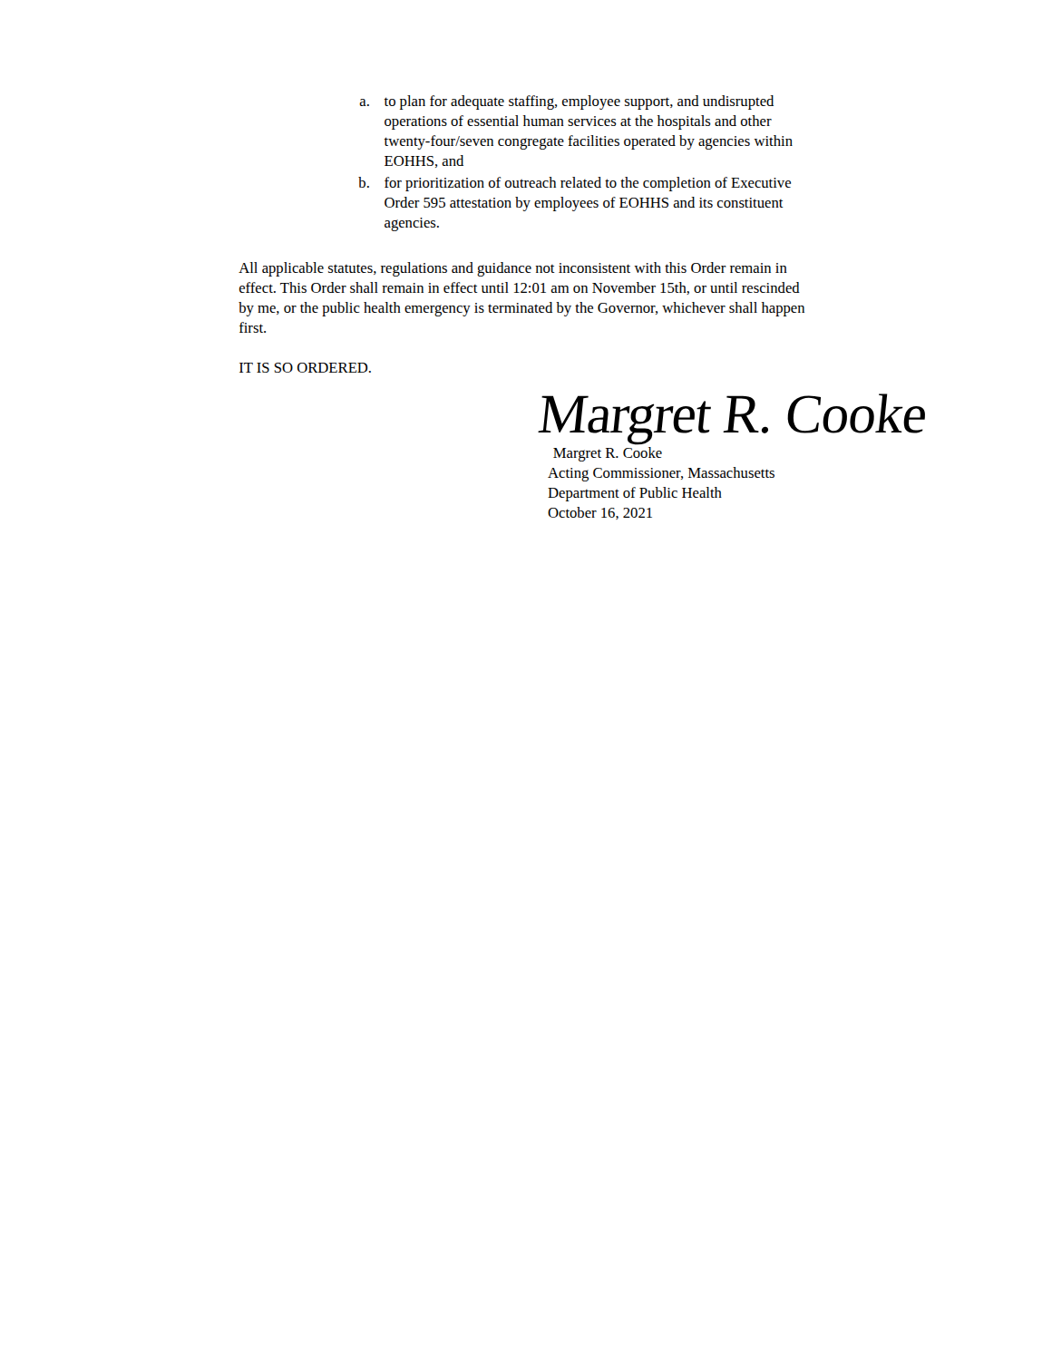to plan for adequate staffing, employee support, and undisrupted operations of essential human services at the hospitals and other twenty-four/seven congregate facilities operated by agencies within EOHHS, and
for prioritization of outreach related to the completion of Executive Order 595 attestation by employees of EOHHS and its constituent agencies.
All applicable statutes, regulations and guidance not inconsistent with this Order remain in effect. This Order shall remain in effect until 12:01 am on November 15th, or until rescinded by me, or the public health emergency is terminated by the Governor, whichever shall happen first.
IT IS SO ORDERED.
Margret R. Cooke
Margret R. Cooke
Acting Commissioner, Massachusetts Department of Public Health
October 16, 2021